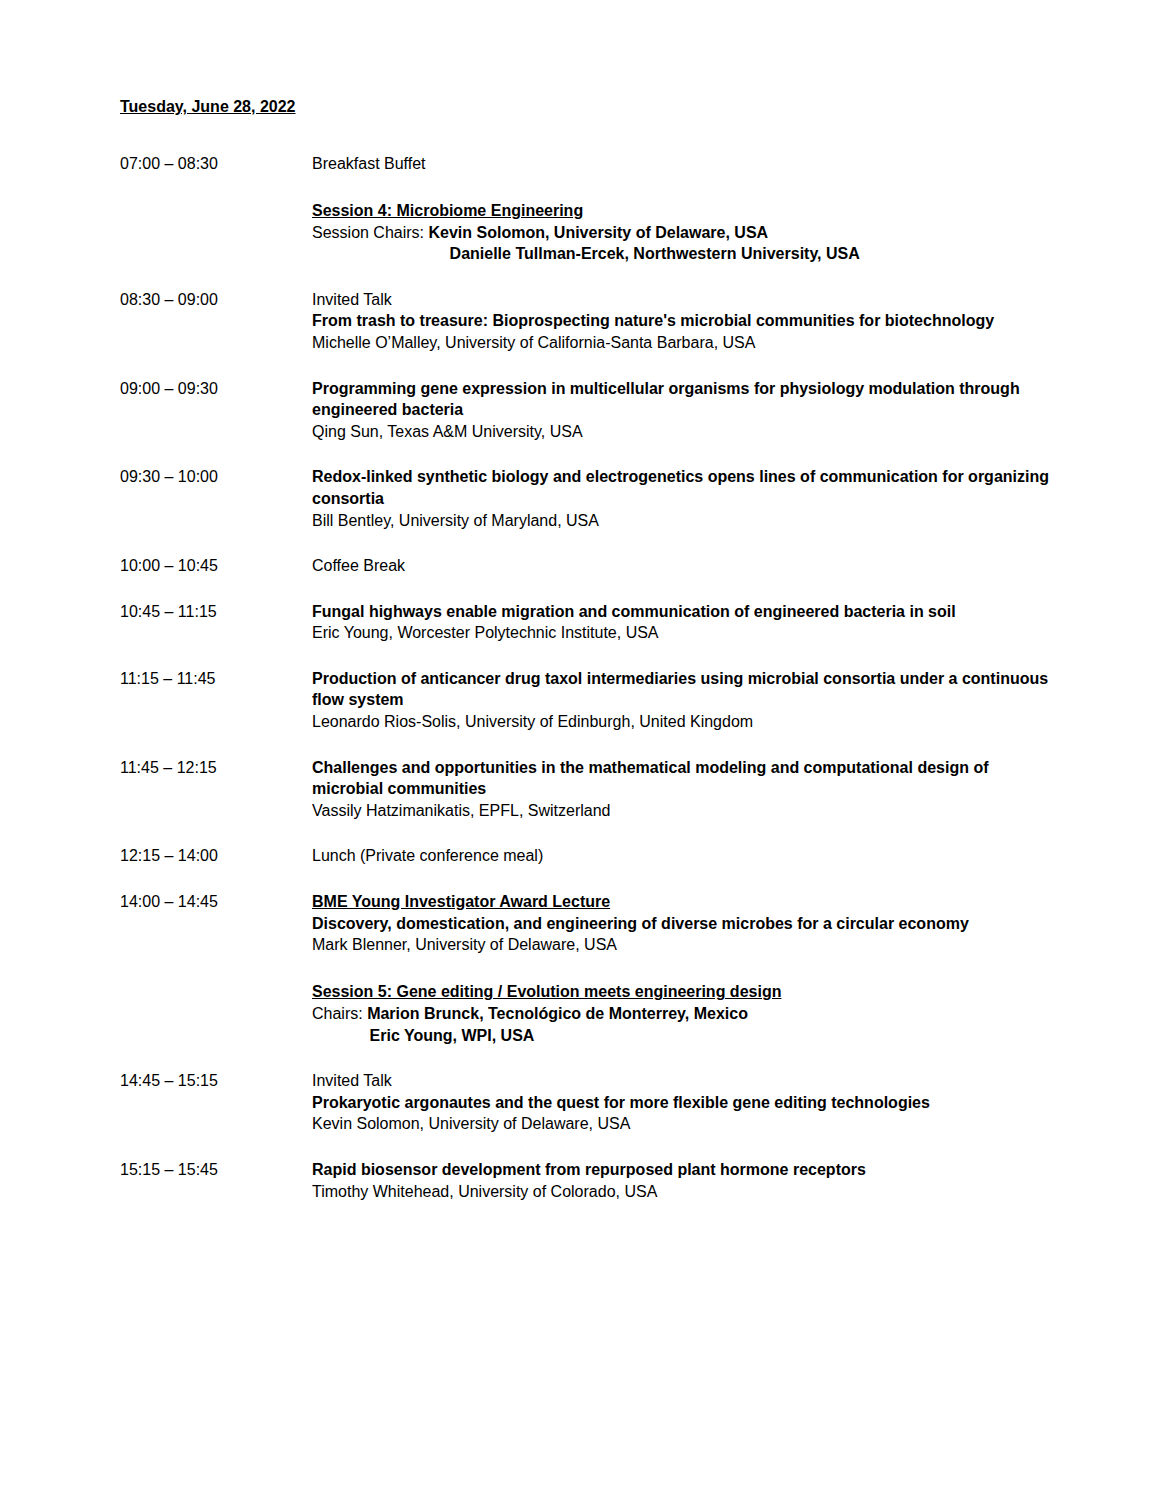Tuesday, June 28, 2022
| 07:00 – 08:30 | Breakfast Buffet Session 4: Microbiome Engineering Session Chairs: Kevin Solomon, University of Delaware, USA Danielle Tullman-Ercek, Northwestern University, USA |
| 08:30 – 09:00 | Invited Talk From trash to treasure: Bioprospecting nature's microbial communities for biotechnology Michelle O’Malley, University of California-Santa Barbara, USA |
| 09:00 – 09:30 | Programming gene expression in multicellular organisms for physiology modulation through engineered bacteria Qing Sun, Texas A&M University, USA |
| 09:30 – 10:00 | Redox-linked synthetic biology and electrogenetics opens lines of communication for organizing consortia Bill Bentley, University of Maryland, USA |
| 10:00 – 10:45 | Coffee Break |
| 10:45 – 11:15 | Fungal highways enable migration and communication of engineered bacteria in soil Eric Young, Worcester Polytechnic Institute, USA |
| 11:15 – 11:45 | Production of anticancer drug taxol intermediaries using microbial consortia under a continuous flow system Leonardo Rios-Solis, University of Edinburgh, United Kingdom |
| 11:45 – 12:15 | Challenges and opportunities in the mathematical modeling and computational design of microbial communities Vassily Hatzimanikatis, EPFL, Switzerland |
| 12:15 – 14:00 | Lunch (Private conference meal) |
| 14:00 – 14:45 | BME Young Investigator Award Lecture Discovery, domestication, and engineering of diverse microbes for a circular economy Mark Blenner, University of Delaware, USA Session 5: Gene editing / Evolution meets engineering design Chairs: Marion Brunck, Tecnológico de Monterrey, Mexico Eric Young, WPI, USA |
| 14:45 – 15:15 | Invited Talk Prokaryotic argonautes and the quest for more flexible gene editing technologies Kevin Solomon, University of Delaware, USA |
| 15:15 – 15:45 | Rapid biosensor development from repurposed plant hormone receptors Timothy Whitehead, University of Colorado, USA |